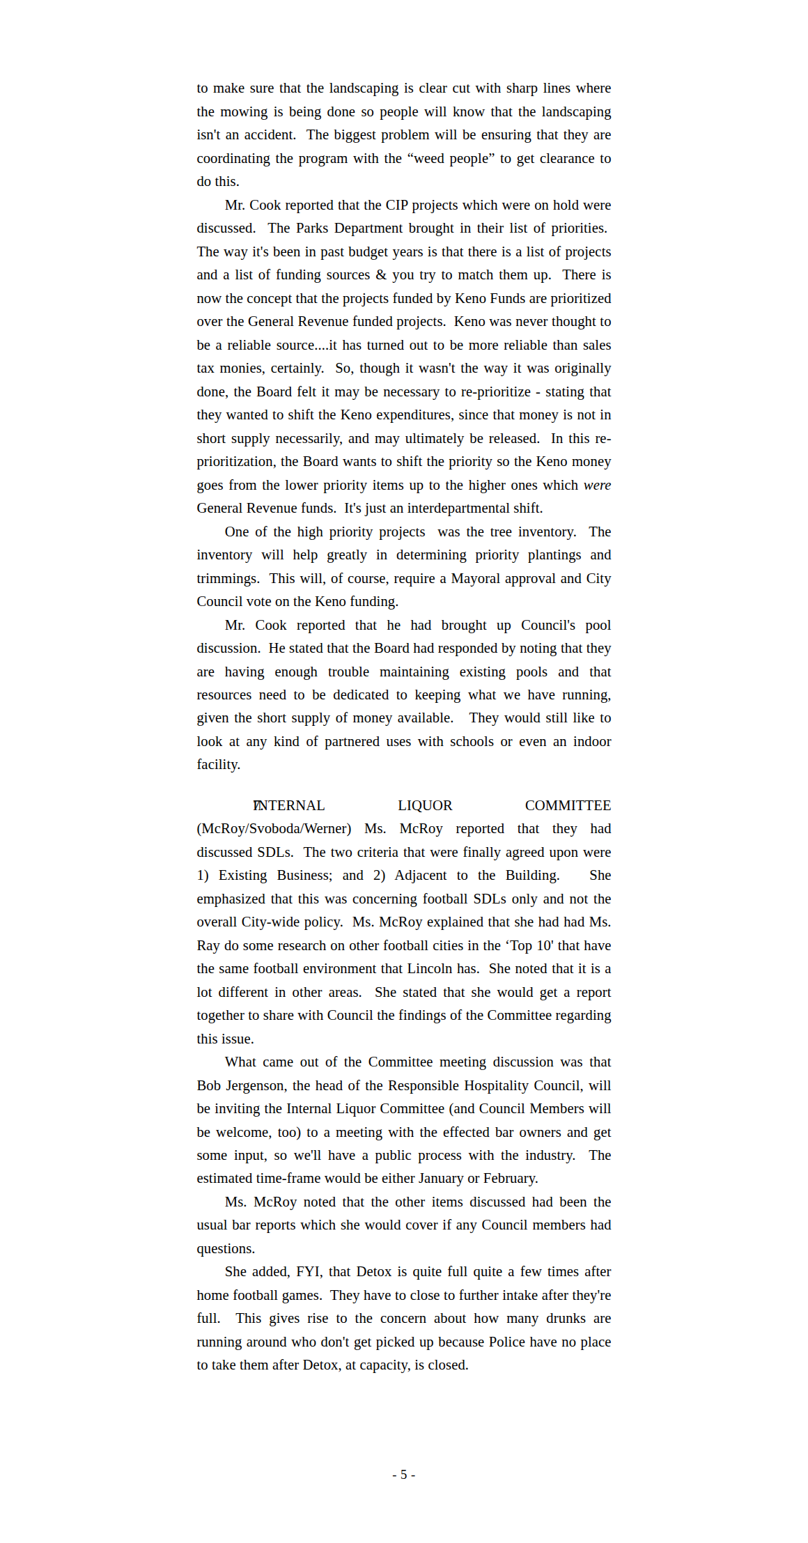to make sure that the landscaping is clear cut with sharp lines where the mowing is being done so people will know that the landscaping isn't an accident. The biggest problem will be ensuring that they are coordinating the program with the “weed people” to get clearance to do this.
Mr. Cook reported that the CIP projects which were on hold were discussed. The Parks Department brought in their list of priorities. The way it's been in past budget years is that there is a list of projects and a list of funding sources & you try to match them up. There is now the concept that the projects funded by Keno Funds are prioritized over the General Revenue funded projects. Keno was never thought to be a reliable source....it has turned out to be more reliable than sales tax monies, certainly. So, though it wasn't the way it was originally done, the Board felt it may be necessary to re-prioritize - stating that they wanted to shift the Keno expenditures, since that money is not in short supply necessarily, and may ultimately be released. In this re-prioritization, the Board wants to shift the priority so the Keno money goes from the lower priority items up to the higher ones which were General Revenue funds. It's just an interdepartmental shift.
One of the high priority projects was the tree inventory. The inventory will help greatly in determining priority plantings and trimmings. This will, of course, require a Mayoral approval and City Council vote on the Keno funding.
Mr. Cook reported that he had brought up Council's pool discussion. He stated that the Board had responded by noting that they are having enough trouble maintaining existing pools and that resources need to be dedicated to keeping what we have running, given the short supply of money available. They would still like to look at any kind of partnered uses with schools or even an indoor facility.
7. INTERNAL LIQUOR COMMITTEE (McRoy/Svoboda/Werner) Ms. McRoy reported that they had discussed SDLs. The two criteria that were finally agreed upon were 1) Existing Business; and 2) Adjacent to the Building. She emphasized that this was concerning football SDLs only and not the overall City-wide policy. Ms. McRoy explained that she had had Ms. Ray do some research on other football cities in the ‘Top 10' that have the same football environment that Lincoln has. She noted that it is a lot different in other areas. She stated that she would get a report together to share with Council the findings of the Committee regarding this issue.
What came out of the Committee meeting discussion was that Bob Jergenson, the head of the Responsible Hospitality Council, will be inviting the Internal Liquor Committee (and Council Members will be welcome, too) to a meeting with the effected bar owners and get some input, so we'll have a public process with the industry. The estimated time-frame would be either January or February.
Ms. McRoy noted that the other items discussed had been the usual bar reports which she would cover if any Council members had questions.
She added, FYI, that Detox is quite full quite a few times after home football games. They have to close to further intake after they're full. This gives rise to the concern about how many drunks are running around who don't get picked up because Police have no place to take them after Detox, at capacity, is closed.
- 5 -